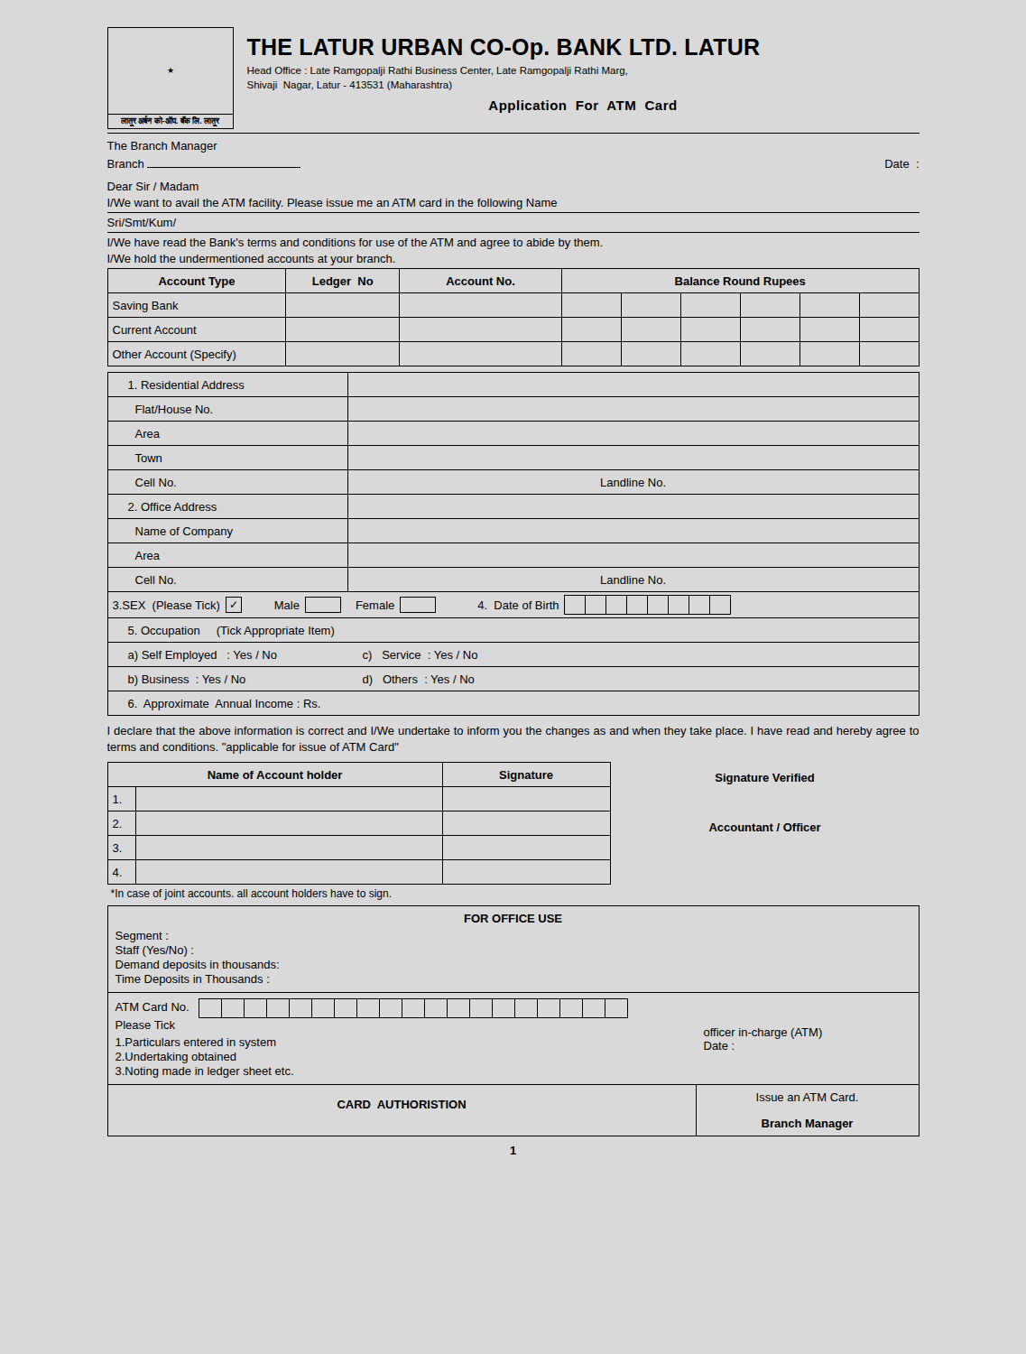★
लातूर अर्बन को-ऑप. बँक लि. लातूर
THE LATUR URBAN CO-Op. BANK LTD. LATUR
Head Office : Late Ramgopalji Rathi Business Center, Late Ramgopalji Rathi Marg,
Shivaji Nagar, Latur - 413531 (Maharashtra)
Application For ATM Card
The Branch Manager
Branch
Date :
Dear Sir / Madam
I/We want to avail the ATM facility. Please issue me an ATM card in the following Name
Sri/Smt/Kum/
I/We have read the Bank's terms and conditions for use of the ATM and agree to abide by them.
I/We hold the undermentioned accounts at your branch.
| Account Type | Ledger No | Account No. | Balance Round Rupees |
| --- | --- | --- | --- |
| Saving Bank | | | | | | | | |
| Current Account | | | | | | | | |
| Other Account (Specify) | | | | | | | | |
| 1. Residential Address | |
| Flat/House No. | |
| Area | |
| Town | |
| Cell No. | Landline No. |
| 2. Office Address | |
| Name of Company | |
| Area | |
| Cell No. | Landline No. |
| 3.SEX (Please Tick) ✓ Male Female 4. Date of Birth |
| 5. Occupation (Tick Appropriate Item) |
| a) Self Employed : Yes / No c) Service : Yes / No |
| b) Business : Yes / No d) Others : Yes / No |
| 6. Approximate Annual Income : Rs. |
I declare that the above information is correct and I/We undertake to inform you the changes as and when they take place. I have read and hereby agree to terms and conditions. "applicable for issue of ATM Card"
| Name of Account holder | Signature |
| --- | --- |
| 1. | | |
| 2. | | |
| 3. | | |
| 4. | | |
Signature Verified
Accountant / Officer
*In case of joint accounts. all account holders have to sign.
FOR OFFICE USE
Segment :
Staff (Yes/No) :
Demand deposits in thousands:
Time Deposits in Thousands :
ATM Card No.
Please Tick
1.Particulars entered in system
2.Undertaking obtained
3.Noting made in ledger sheet etc.
officer in-charge (ATM)
Date :
CARD AUTHORISTION
Issue an ATM Card.
Branch Manager
1